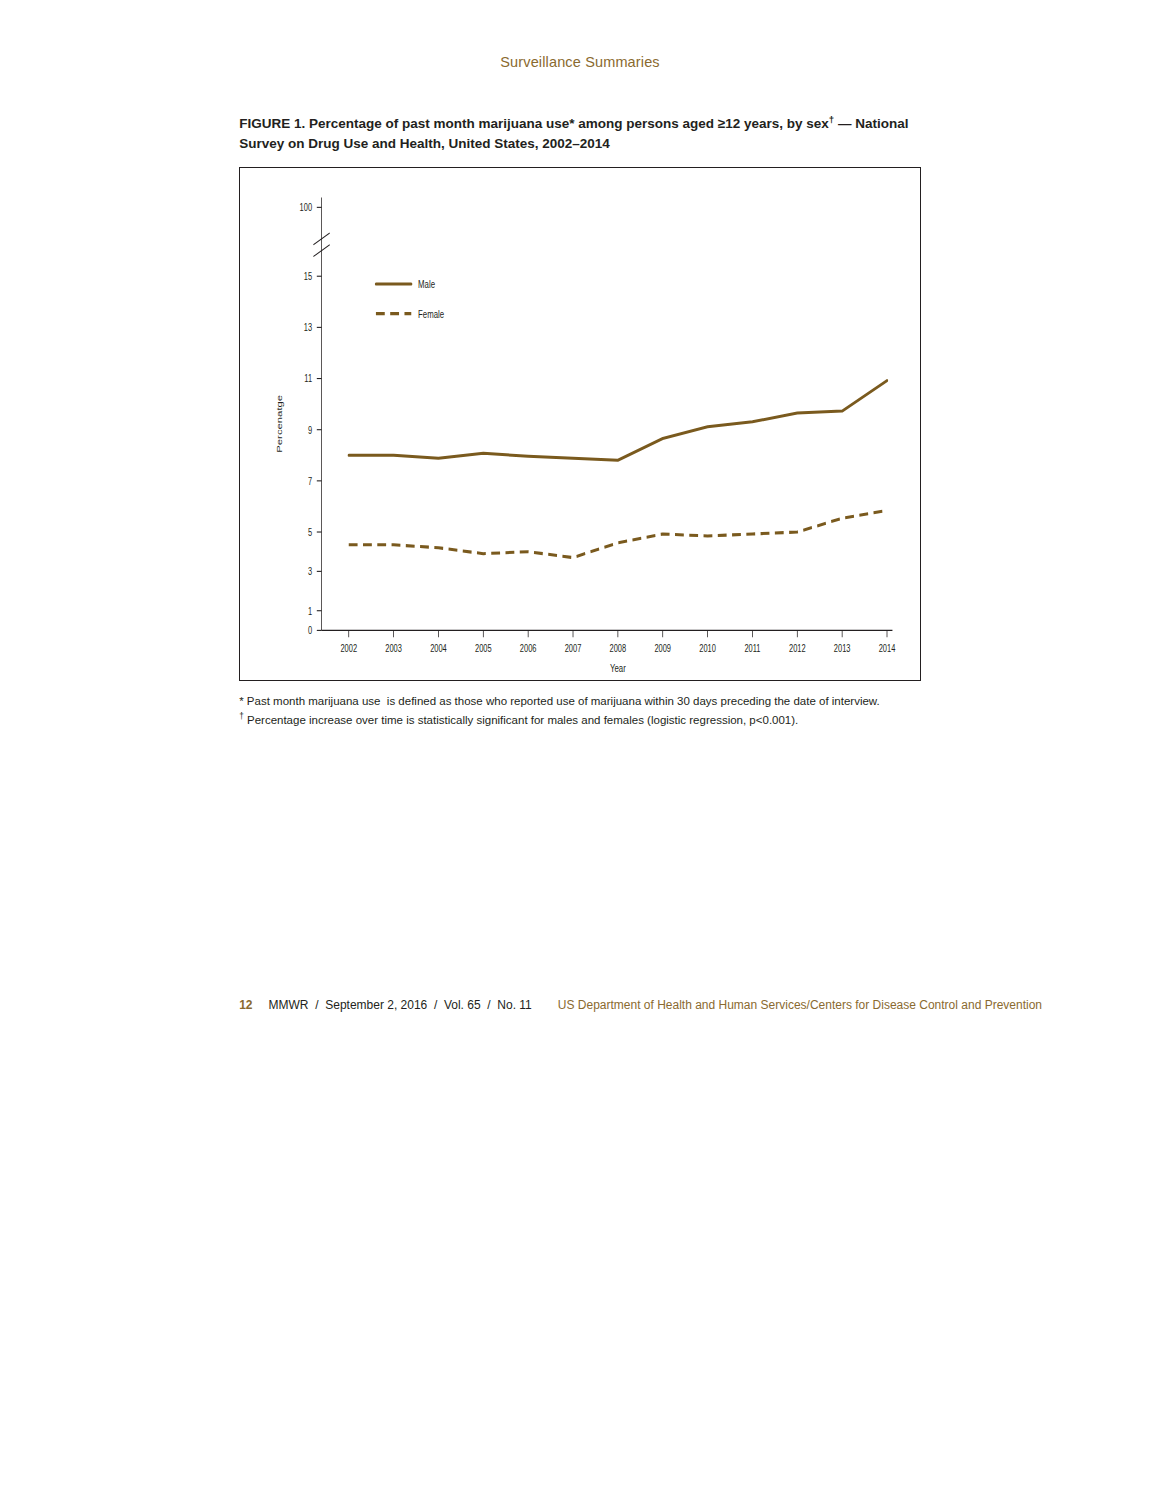Surveillance Summaries
FIGURE 1. Percentage of past month marijuana use* among persons aged ≥12 years, by sex† — National Survey on Drug Use and Health, United States, 2002–2014
100 15 13 11 9 7 5 3 1 0 Percenatge 2002 2003 2004 2005 2006 2007 2008 2009 2010 2011 2012 2013 2014 Year Male Female
* Past month marijuana use is defined as those who reported use of marijuana within 30 days preceding the date of interview.
† Percentage increase over time is statistically significant for males and females (logistic regression, p<0.001).
12 MMWR / September 2, 2016 / Vol. 65 / No. 11 US Department of Health and Human Services/Centers for Disease Control and Prevention